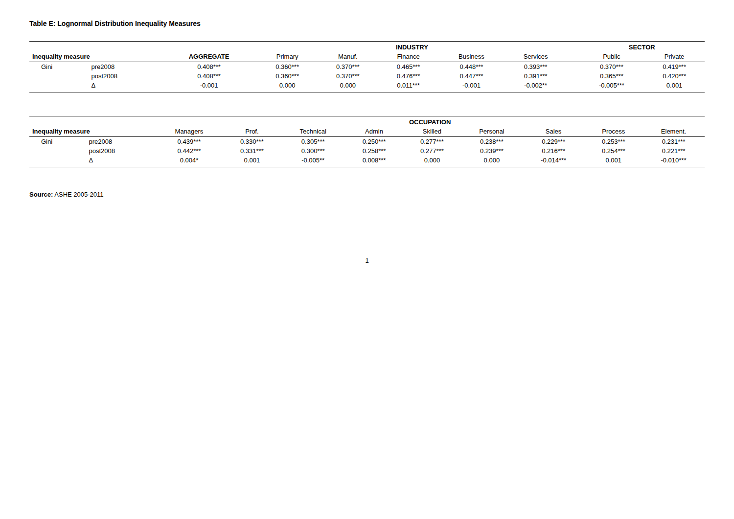Table E: Lognormal Distribution Inequality Measures
| | | INDUSTRY | | SECTOR |
| --- | --- | --- | --- | --- |
| Inequality measure | AGGREGATE | Primary | Manuf. | Finance | Business | Services | | Public | Private |
| Gini | pre2008 | 0.408*** | 0.360*** | 0.370*** | 0.465*** | 0.448*** | 0.393*** | | 0.370*** | 0.419*** |
| | post2008 | 0.408*** | 0.360*** | 0.370*** | 0.476*** | 0.447*** | 0.391*** | | 0.365*** | 0.420*** |
| | Δ | -0.001 | 0.000 | 0.000 | 0.011*** | -0.001 | -0.002** | | -0.005*** | 0.001 |
| | OCCUPATION |
| --- | --- |
| Inequality measure | Managers | Prof. | Technical | Admin | Skilled | Personal | Sales | Process | Element. |
| Gini | pre2008 | 0.439*** | 0.330*** | 0.305*** | 0.250*** | 0.277*** | 0.238*** | 0.229*** | 0.253*** | 0.231*** |
| | post2008 | 0.442*** | 0.331*** | 0.300*** | 0.258*** | 0.277*** | 0.239*** | 0.216*** | 0.254*** | 0.221*** |
| | Δ | 0.004* | 0.001 | -0.005** | 0.008*** | 0.000 | 0.000 | -0.014*** | 0.001 | -0.010*** |
Source: ASHE 2005-2011
1